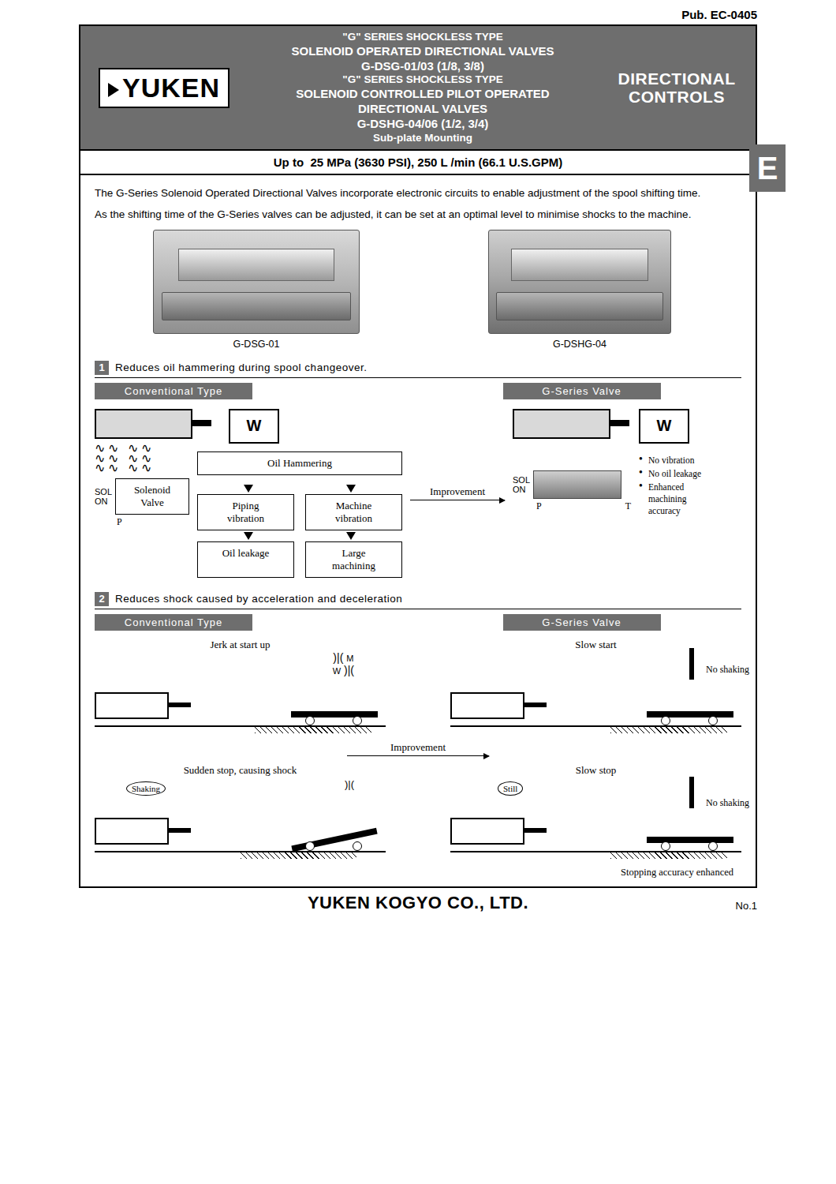Pub. EC-0405
E
YUKEN
"G" SERIES SHOCKLESS TYPE
SOLENOID OPERATED DIRECTIONAL VALVES
G-DSG-01/03 (1/8, 3/8)
"G" SERIES SHOCKLESS TYPE
SOLENOID CONTROLLED PILOT OPERATED
DIRECTIONAL VALVES
G-DSHG-04/06 (1/2, 3/4)
Sub-plate Mounting
DIRECTIONAL
CONTROLS
Up to 25 MPa (3630 PSI), 250 L /min (66.1 U.S.GPM)
The G-Series Solenoid Operated Directional Valves incorporate electronic circuits to enable adjustment of the spool shifting time.
As the shifting time of the G-Series valves can be adjusted, it can be set at an optimal level to minimise shocks to the machine.
G-DSG-01
G-DSHG-04
1 Reduces oil hammering during spool changeover.
Conventional Type
G-Series Valve
∿ ∿ ∿ ∿
∿ ∿ ∿ ∿
∿ ∿ ∿ ∿
SOL
ON
Solenoid
Valve
PT
W
Oil Hammering
Piping
vibration
Machine
vibration
Oil leakage
Large
machining
Improvement
SOL
ON
PT
W
No vibration
No oil leakage
Enhanced
machining
accuracy
2 Reduces shock caused by acceleration and deceleration
Conventional Type
G-Series Valve
Jerk at start up
)|( M
W )|(
Slow start
No shaking
Improvement
Sudden stop, causing shock
Shaking
)|(
Slow stop
Still
No shaking
Stopping accuracy enhanced
YUKEN KOGYO CO., LTD.
No.1